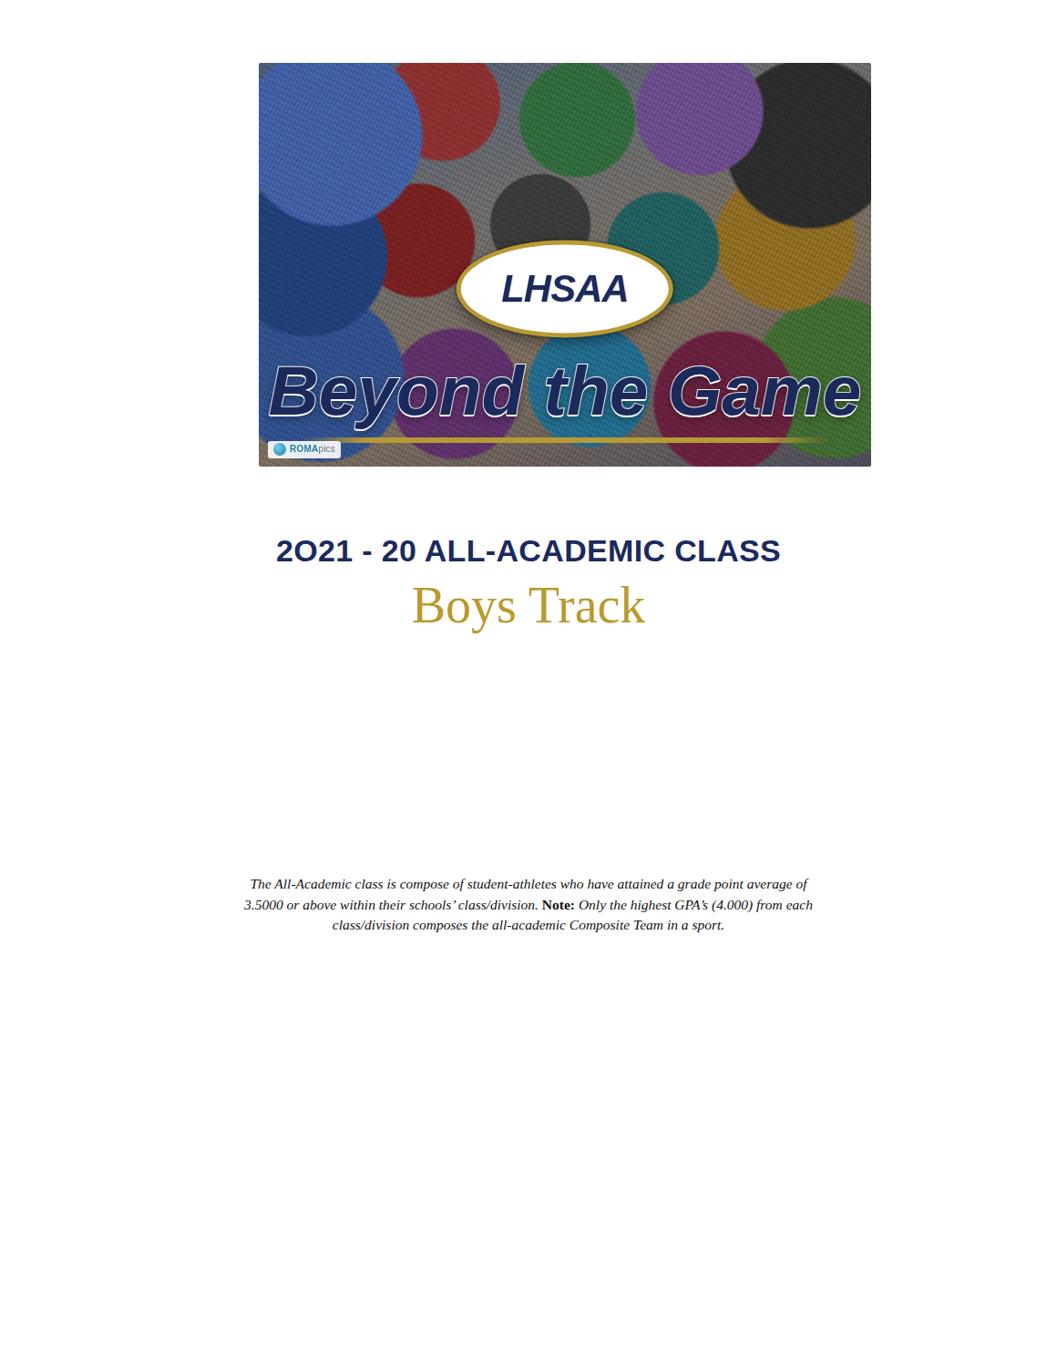LHSAA
Beyond the Game
ROMApics
2O21 - 20 All-Academic Class
Boys Track
The All-Academic class is compose of student-athletes who have attained a grade point average of 3.5000 or above within their schools’ class/division. Note: Only the highest GPA’s (4.000) from each class/division composes the all-academic Composite Team in a sport.